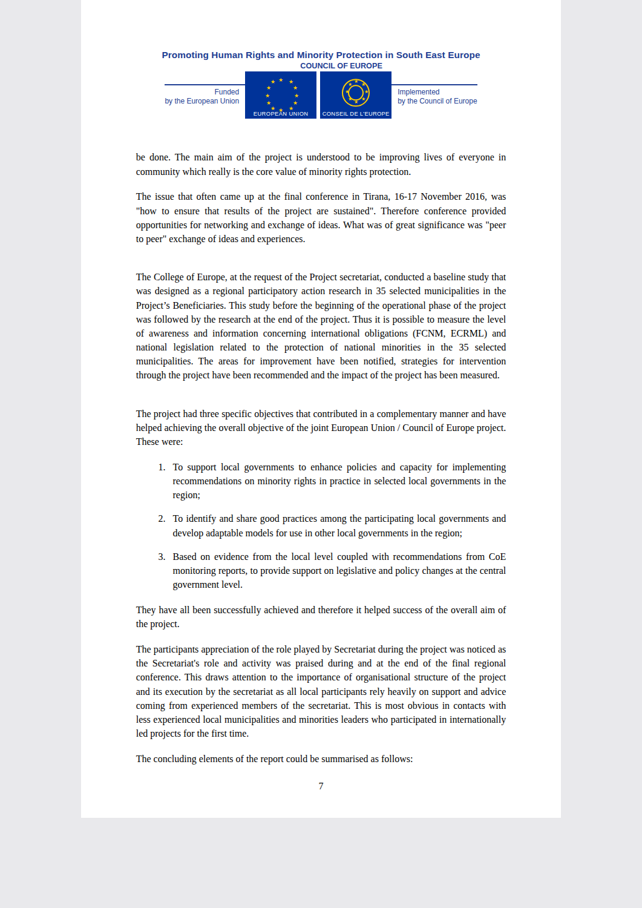Promoting Human Rights and Minority Protection in South East Europe
COUNCIL OF EUROPE
Funded
by the European Union
★ ★ ★ ★ ★ ★ ★ ★ ★ ★ ★ ★
EUROPEAN UNION
★ ★ ★ ★ ★ ★ ★ ★
CONSEIL DE L'EUROPE
Implemented
by the Council of Europe
be done. The main aim of the project is understood to be improving lives of everyone in community which really is the core value of minority rights protection.
The issue that often came up at the final conference in Tirana, 16-17 November 2016, was "how to ensure that results of the project are sustained". Therefore conference provided opportunities for networking and exchange of ideas. What was of great significance was "peer to peer" exchange of ideas and experiences.
The College of Europe, at the request of the Project secretariat, conducted a baseline study that was designed as a regional participatory action research in 35 selected municipalities in the Project’s Beneficiaries. This study before the beginning of the operational phase of the project was followed by the research at the end of the project. Thus it is possible to measure the level of awareness and information concerning international obligations (FCNM, ECRML) and national legislation related to the protection of national minorities in the 35 selected municipalities. The areas for improvement have been notified, strategies for intervention through the project have been recommended and the impact of the project has been measured.
The project had three specific objectives that contributed in a complementary manner and have helped achieving the overall objective of the joint European Union / Council of Europe project. These were:
To support local governments to enhance policies and capacity for implementing recommendations on minority rights in practice in selected local governments in the region;
To identify and share good practices among the participating local governments and develop adaptable models for use in other local governments in the region;
Based on evidence from the local level coupled with recommendations from CoE monitoring reports, to provide support on legislative and policy changes at the central government level.
They have all been successfully achieved and therefore it helped success of the overall aim of the project.
The participants appreciation of the role played by Secretariat during the project was noticed as the Secretariat's role and activity was praised during and at the end of the final regional conference. This draws attention to the importance of organisational structure of the project and its execution by the secretariat as all local participants rely heavily on support and advice coming from experienced members of the secretariat. This is most obvious in contacts with less experienced local municipalities and minorities leaders who participated in internationally led projects for the first time.
The concluding elements of the report could be summarised as follows:
7